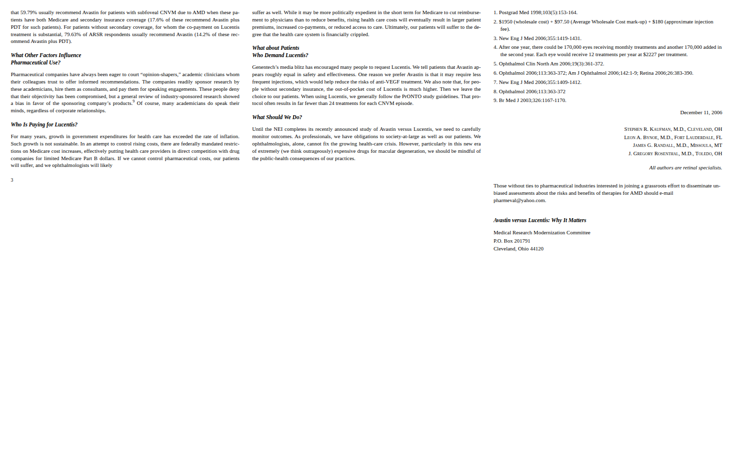that 59.79% usually recommend Avastin for patients with subfoveal CNVM due to AMD when these patients have both Medicare and secondary insurance coverage (17.6% of these recommend Avastin plus PDT for such patients). For patients without secondary coverage, for whom the co-payment on Lucentis treatment is substantial, 79.63% of ARSR respondents usually recommend Avastin (14.2% of these recommend Avastin plus PDT).
What Other Factors Influence
Pharmaceutical Use?
Pharmaceutical companies have always been eager to court “opinion-shapers,” academic clinicians whom their colleagues trust to offer informed recommendations. The companies readily sponsor research by these academicians, hire them as consultants, and pay them for speaking engagements. These people deny that their objectivity has been compromised, but a general review of industry-sponsored research showed a bias in favor of the sponsoring company’s products.9 Of course, many academicians do speak their minds, regardless of corporate relationships.
Who Is Paying for Lucentis?
For many years, growth in government expenditures for health care has exceeded the rate of inflation. Such growth is not sustainable. In an attempt to control rising costs, there are federally mandated restrictions on Medicare cost increases, effectively putting health care providers in direct competition with drug companies for limited Medicare Part B dollars. If we cannot control pharmaceutical costs, our patients will suffer, and we ophthalmologists will likely
3
suffer as well. While it may be more politically expedient in the short term for Medicare to cut reimbursement to physicians than to reduce benefits, rising health care costs will eventually result in larger patient premiums, increased co-payments, or reduced access to care. Ultimately, our patients will suffer to the degree that the health care system is financially crippled.
What about Patients
Who Demand Lucentis?
Genentech’s media blitz has encouraged many people to request Lucentis. We tell patients that Avastin appears roughly equal in safety and effectiveness. One reason we prefer Avastin is that it may require less frequent injections, which would help reduce the risks of anti-VEGF treatment. We also note that, for people without secondary insurance, the out-of-pocket cost of Lucentis is much higher. Then we leave the choice to our patients. When using Lucentis, we generally follow the PrONTO study guidelines. That protocol often results in far fewer than 24 treatments for each CNVM episode.
What Should We Do?
Until the NEI completes its recently announced study of Avastin versus Lucentis, we need to carefully monitor outcomes. As professionals, we have obligations to society-at-large as well as our patients. We ophthalmologists, alone, cannot fix the growing health-care crisis. However, particularly in this new era of extremely (we think outrageously) expensive drugs for macular degeneration, we should be mindful of the public-health consequences of our practices.
1. Postgrad Med 1998;103(5):153-164.
2. $1950 (wholesale cost) + $97.50 (Average Wholesale Cost mark-up) + $180 (approximate injection fee).
3. New Eng J Med 2006;355:1419-1431.
4. After one year, there could be 170,000 eyes receiving monthly treatments and another 170,000 added in the second year. Each eye would receive 12 treatments per year at $2227 per treatment.
5. Ophthalmol Clin North Am 2006;19(3):361-372.
6. Ophthalmol 2006;113:363-372; Am J Ophthalmol 2006;142:1-9; Retina 2006;26:383-390.
7. New Eng J Med 2006;355:1409-1412.
8. Ophthalmol 2006;113:363-372
9. Br Med J 2003;326:1167-1170.
December 11, 2006
Stephen R. Kaufman, M.D., Cleveland, OH
Leon A. Bynoe, M.D., Fort Lauderdale, FL
James G. Randall, M.D., Missoula, MT
J. Gregory Rosenthal, M.D., Toledo, OH
All authors are retinal specialists.
Those without ties to pharmaceutical industries interested in joining a grassroots effort to disseminate unbiased assessments about the risks and benefits of therapies for AMD should e-mail pharmeval@yahoo.com.
Avastin versus Lucentis: Why It Matters
Medical Research Modernization Committee
P.O. Box 201791
Cleveland, Ohio 44120